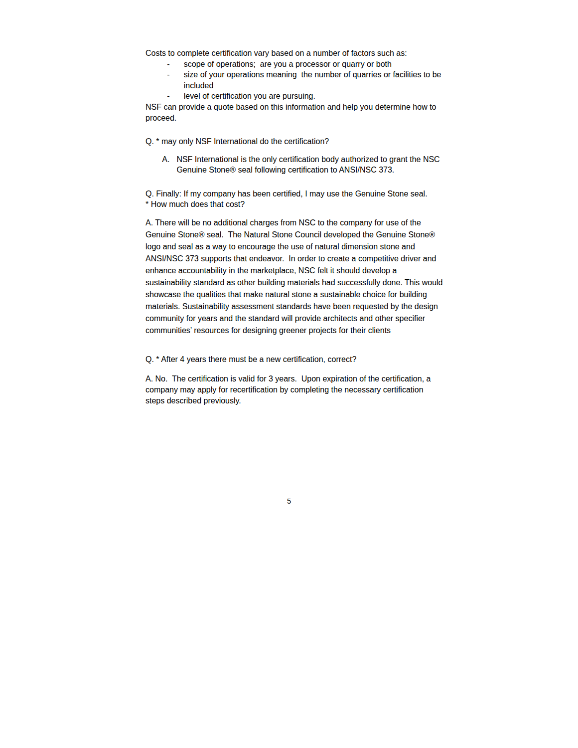Costs to complete certification vary based on a number of factors such as:
scope of operations; are you a processor or quarry or both
size of your operations meaning the number of quarries or facilities to be included
level of certification you are pursuing.
NSF can provide a quote based on this information and help you determine how to proceed.
Q. * may only NSF International do the certification?
NSF International is the only certification body authorized to grant the NSC Genuine Stone® seal following certification to ANSI/NSC 373.
Q. Finally: If my company has been certified, I may use the Genuine Stone seal.
* How much does that cost?
A. There will be no additional charges from NSC to the company for use of the Genuine Stone® seal. The Natural Stone Council developed the Genuine Stone® logo and seal as a way to encourage the use of natural dimension stone and ANSI/NSC 373 supports that endeavor. In order to create a competitive driver and enhance accountability in the marketplace, NSC felt it should develop a sustainability standard as other building materials had successfully done. This would showcase the qualities that make natural stone a sustainable choice for building materials. Sustainability assessment standards have been requested by the design community for years and the standard will provide architects and other specifier communities’ resources for designing greener projects for their clients
Q. * After 4 years there must be a new certification, correct?
A. No. The certification is valid for 3 years. Upon expiration of the certification, a company may apply for recertification by completing the necessary certification steps described previously.
5